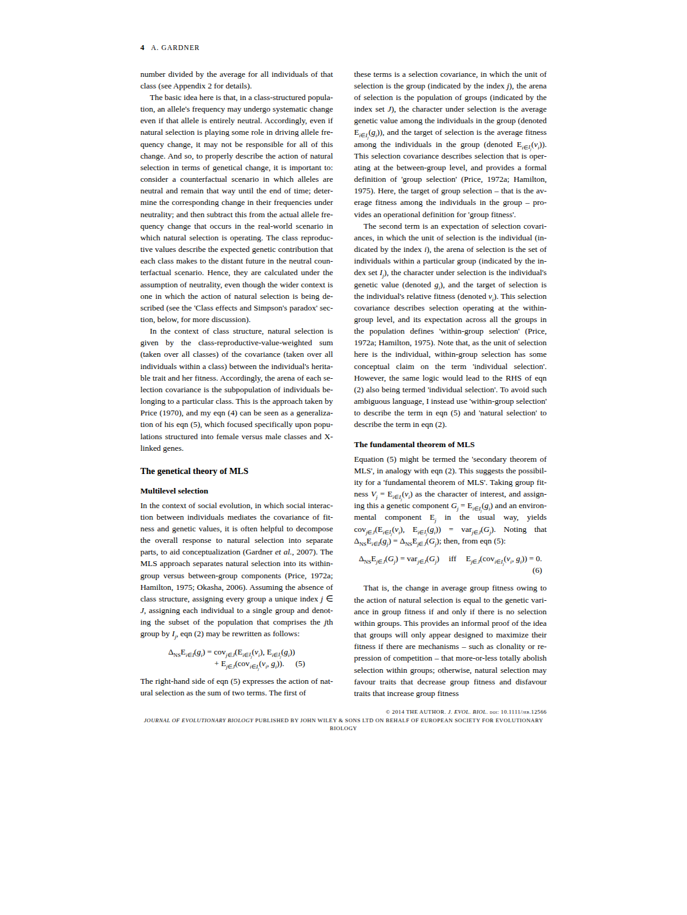4 A. GARDNER
number divided by the average for all individuals of that class (see Appendix 2 for details).
The basic idea here is that, in a class-structured population, an allele's frequency may undergo systematic change even if that allele is entirely neutral. Accordingly, even if natural selection is playing some role in driving allele frequency change, it may not be responsible for all of this change. And so, to properly describe the action of natural selection in terms of genetical change, it is important to: consider a counterfactual scenario in which alleles are neutral and remain that way until the end of time; determine the corresponding change in their frequencies under neutrality; and then subtract this from the actual allele frequency change that occurs in the real-world scenario in which natural selection is operating. The class reproductive values describe the expected genetic contribution that each class makes to the distant future in the neutral counterfactual scenario. Hence, they are calculated under the assumption of neutrality, even though the wider context is one in which the action of natural selection is being described (see the 'Class effects and Simpson's paradox' section, below, for more discussion).
In the context of class structure, natural selection is given by the class-reproductive-value-weighted sum (taken over all classes) of the covariance (taken over all individuals within a class) between the individual's heritable trait and her fitness. Accordingly, the arena of each selection covariance is the subpopulation of individuals belonging to a particular class. This is the approach taken by Price (1970), and my eqn (4) can be seen as a generalization of his eqn (5), which focused specifically upon populations structured into female versus male classes and X-linked genes.
The genetical theory of MLS
Multilevel selection
In the context of social evolution, in which social interaction between individuals mediates the covariance of fitness and genetic values, it is often helpful to decompose the overall response to natural selection into separate parts, to aid conceptualization (Gardner et al., 2007). The MLS approach separates natural selection into its within-group versus between-group components (Price, 1972a; Hamilton, 1975; Okasha, 2006). Assuming the absence of class structure, assigning every group a unique index j ∈ J, assigning each individual to a single group and denoting the subset of the population that comprises the jth group by Ij, eqn (2) may be rewritten as follows:
ΔNSEi∈I(gi) = covj∈J(Ei∈Ij(vi), Ei∈Ij(gi))
+ Ej∈J(covi∈Ij(vi, gi)). (5)
The right-hand side of eqn (5) expresses the action of natural selection as the sum of two terms. The first of
these terms is a selection covariance, in which the unit of selection is the group (indicated by the index j), the arena of selection is the population of groups (indicated by the index set J), the character under selection is the average genetic value among the individuals in the group (denoted Ei∈Ij(gi)), and the target of selection is the average fitness among the individuals in the group (denoted Ei∈Ij(vi)). This selection covariance describes selection that is operating at the between-group level, and provides a formal definition of 'group selection' (Price, 1972a; Hamilton, 1975). Here, the target of group selection – that is the average fitness among the individuals in the group – provides an operational definition for 'group fitness'.
The second term is an expectation of selection covariances, in which the unit of selection is the individual (indicated by the index i), the arena of selection is the set of individuals within a particular group (indicated by the index set Ij), the character under selection is the individual's genetic value (denoted gi), and the target of selection is the individual's relative fitness (denoted vi). This selection covariance describes selection operating at the within-group level, and its expectation across all the groups in the population defines 'within-group selection' (Price, 1972a; Hamilton, 1975). Note that, as the unit of selection here is the individual, within-group selection has some conceptual claim on the term 'individual selection'. However, the same logic would lead to the RHS of eqn (2) also being termed 'individual selection'. To avoid such ambiguous language, I instead use 'within-group selection' to describe the term in eqn (5) and 'natural selection' to describe the term in eqn (2).
The fundamental theorem of MLS
Equation (5) might be termed the 'secondary theorem of MLS', in analogy with eqn (2). This suggests the possibility for a 'fundamental theorem of MLS'. Taking group fitness Vj = Ei∈Ij(vi) as the character of interest, and assigning this a genetic component Gj = Ei∈Ij(gi) and an environmental component Ej in the usual way, yields covj∈J(Ei∈Ij(vi), Ei∈Ij(gi)) = varj∈J(Gj). Noting that ΔNSEi∈I(gj) = ΔNSEj∈J(Gj); then, from eqn (5):
ΔNSEj∈J(Gj) = varj∈J(Gj) iff Ej∈J(covi∈Ij(vi, gi)) = 0.
(6)
That is, the change in average group fitness owing to the action of natural selection is equal to the genetic variance in group fitness if and only if there is no selection within groups. This provides an informal proof of the idea that groups will only appear designed to maximize their fitness if there are mechanisms – such as clonality or repression of competition – that more-or-less totally abolish selection within groups; otherwise, natural selection may favour traits that decrease group fitness and disfavour traits that increase group fitness
© 2014 THE AUTHOR. J. EVOL. BIOL. doi: 10.1111/jeb.12566
JOURNAL OF EVOLUTIONARY BIOLOGY PUBLISHED BY JOHN WILEY & SONS LTD ON BEHALF OF EUROPEAN SOCIETY FOR EVOLUTIONARY BIOLOGY